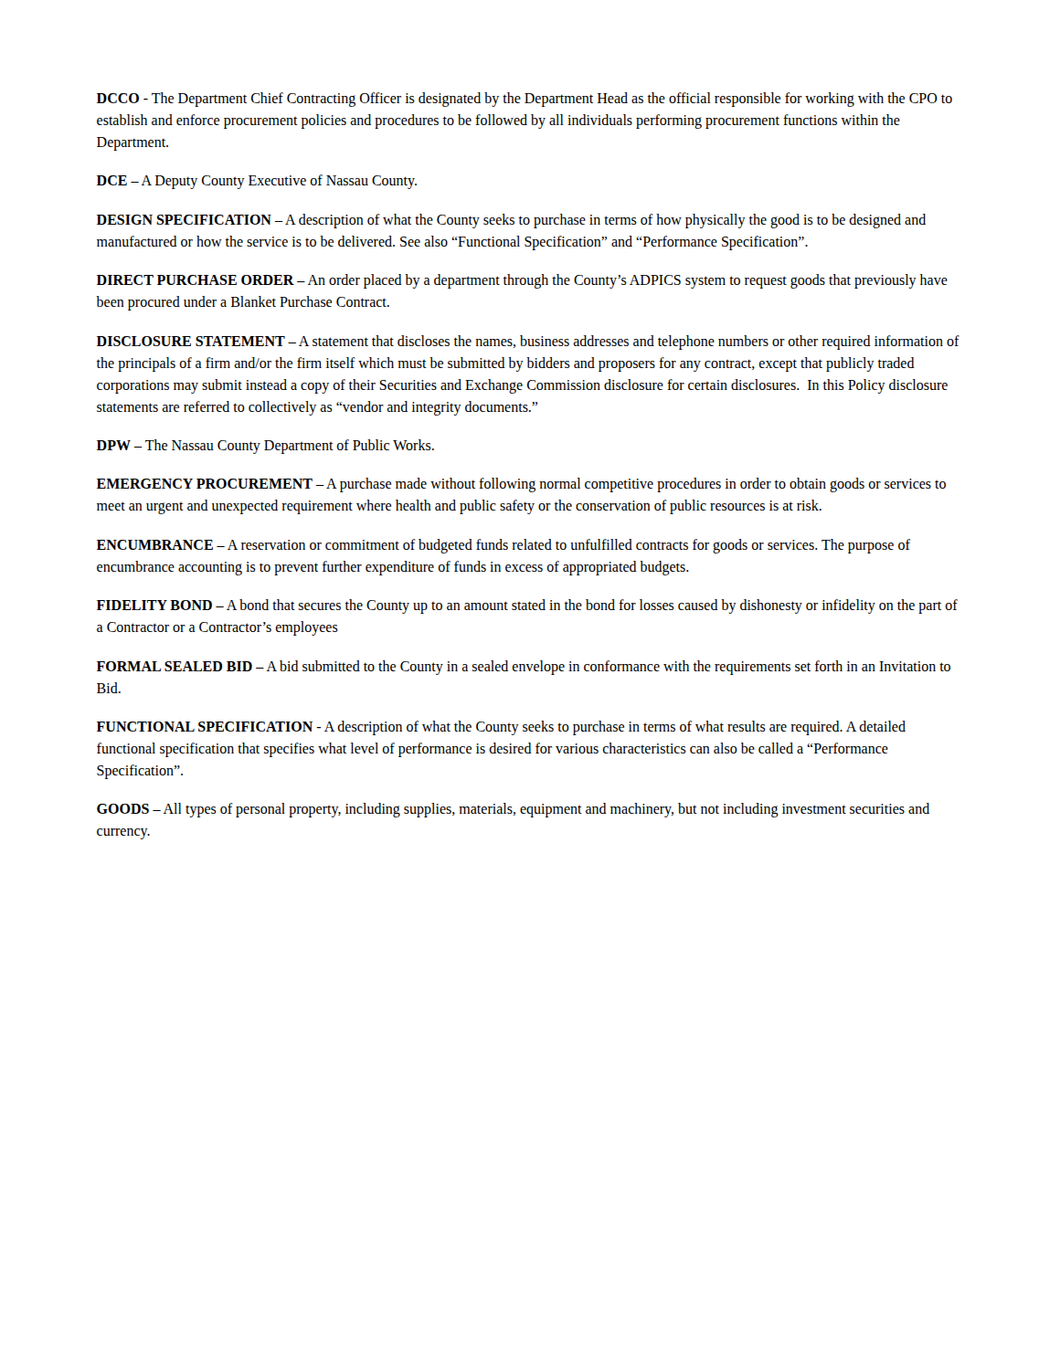DCCO
- The Department Chief Contracting Officer is designated by the Department Head as the official responsible for working with the CPO to establish and enforce procurement policies and procedures to be followed by all individuals performing procurement functions within the Department.
DCE
– A Deputy County Executive of Nassau County.
DESIGN SPECIFICATION
– A description of what the County seeks to purchase in terms of how physically the good is to be designed and manufactured or how the service is to be delivered. See also “Functional Specification” and “Performance Specification”.
DIRECT PURCHASE ORDER
– An order placed by a department through the County’s ADPICS system to request goods that previously have been procured under a Blanket Purchase Contract.
DISCLOSURE STATEMENT
– A statement that discloses the names, business addresses and telephone numbers or other required information of the principals of a firm and/or the firm itself which must be submitted by bidders and proposers for any contract, except that publicly traded corporations may submit instead a copy of their Securities and Exchange Commission disclosure for certain disclosures. In this Policy disclosure statements are referred to collectively as “vendor and integrity documents.”
DPW
– The Nassau County Department of Public Works.
EMERGENCY PROCUREMENT
– A purchase made without following normal competitive procedures in order to obtain goods or services to meet an urgent and unexpected requirement where health and public safety or the conservation of public resources is at risk.
ENCUMBRANCE
– A reservation or commitment of budgeted funds related to unfulfilled contracts for goods or services. The purpose of encumbrance accounting is to prevent further expenditure of funds in excess of appropriated budgets.
FIDELITY BOND
– A bond that secures the County up to an amount stated in the bond for losses caused by dishonesty or infidelity on the part of a Contractor or a Contractor’s employees
FORMAL SEALED BID
– A bid submitted to the County in a sealed envelope in conformance with the requirements set forth in an Invitation to Bid.
FUNCTIONAL SPECIFICATION
- A description of what the County seeks to purchase in terms of what results are required. A detailed functional specification that specifies what level of performance is desired for various characteristics can also be called a “Performance Specification”.
GOODS
– All types of personal property, including supplies, materials, equipment and machinery, but not including investment securities and currency.